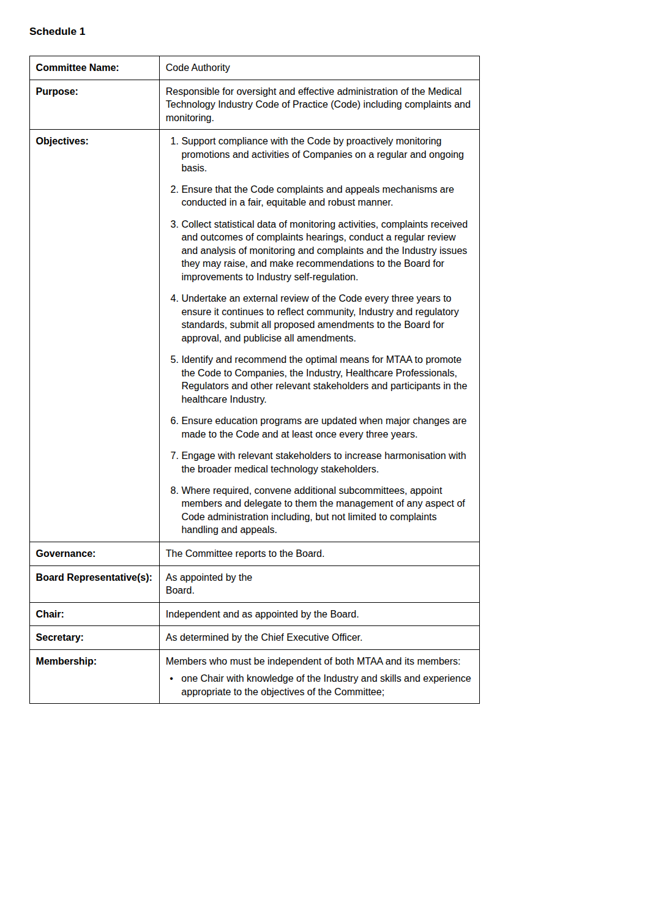Schedule 1
| Committee Name: | Code Authority |
| Purpose: | Responsible for oversight and effective administration of the Medical Technology Industry Code of Practice (Code) including complaints and monitoring. |
| Objectives: | Support compliance with the Code by proactively monitoring promotions and activities of Companies on a regular and ongoing basis. Ensure that the Code complaints and appeals mechanisms are conducted in a fair, equitable and robust manner. Collect statistical data of monitoring activities, complaints received and outcomes of complaints hearings, conduct a regular review and analysis of monitoring and complaints and the Industry issues they may raise, and make recommendations to the Board for improvements to Industry self-regulation. Undertake an external review of the Code every three years to ensure it continues to reflect community, Industry and regulatory standards, submit all proposed amendments to the Board for approval, and publicise all amendments. Identify and recommend the optimal means for MTAA to promote the Code to Companies, the Industry, Healthcare Professionals, Regulators and other relevant stakeholders and participants in the healthcare Industry. Ensure education programs are updated when major changes are made to the Code and at least once every three years. Engage with relevant stakeholders to increase harmonisation with the broader medical technology stakeholders. Where required, convene additional subcommittees, appoint members and delegate to them the management of any aspect of Code administration including, but not limited to complaints handling and appeals. |
| Governance: | The Committee reports to the Board. |
| Board Representative(s): | As appointed by the Board. |
| Chair: | Independent and as appointed by the Board. |
| Secretary: | As determined by the Chief Executive Officer. |
| Membership: | Members who must be independent of both MTAA and its members: one Chair with knowledge of the Industry and skills and experience appropriate to the objectives of the Committee; |